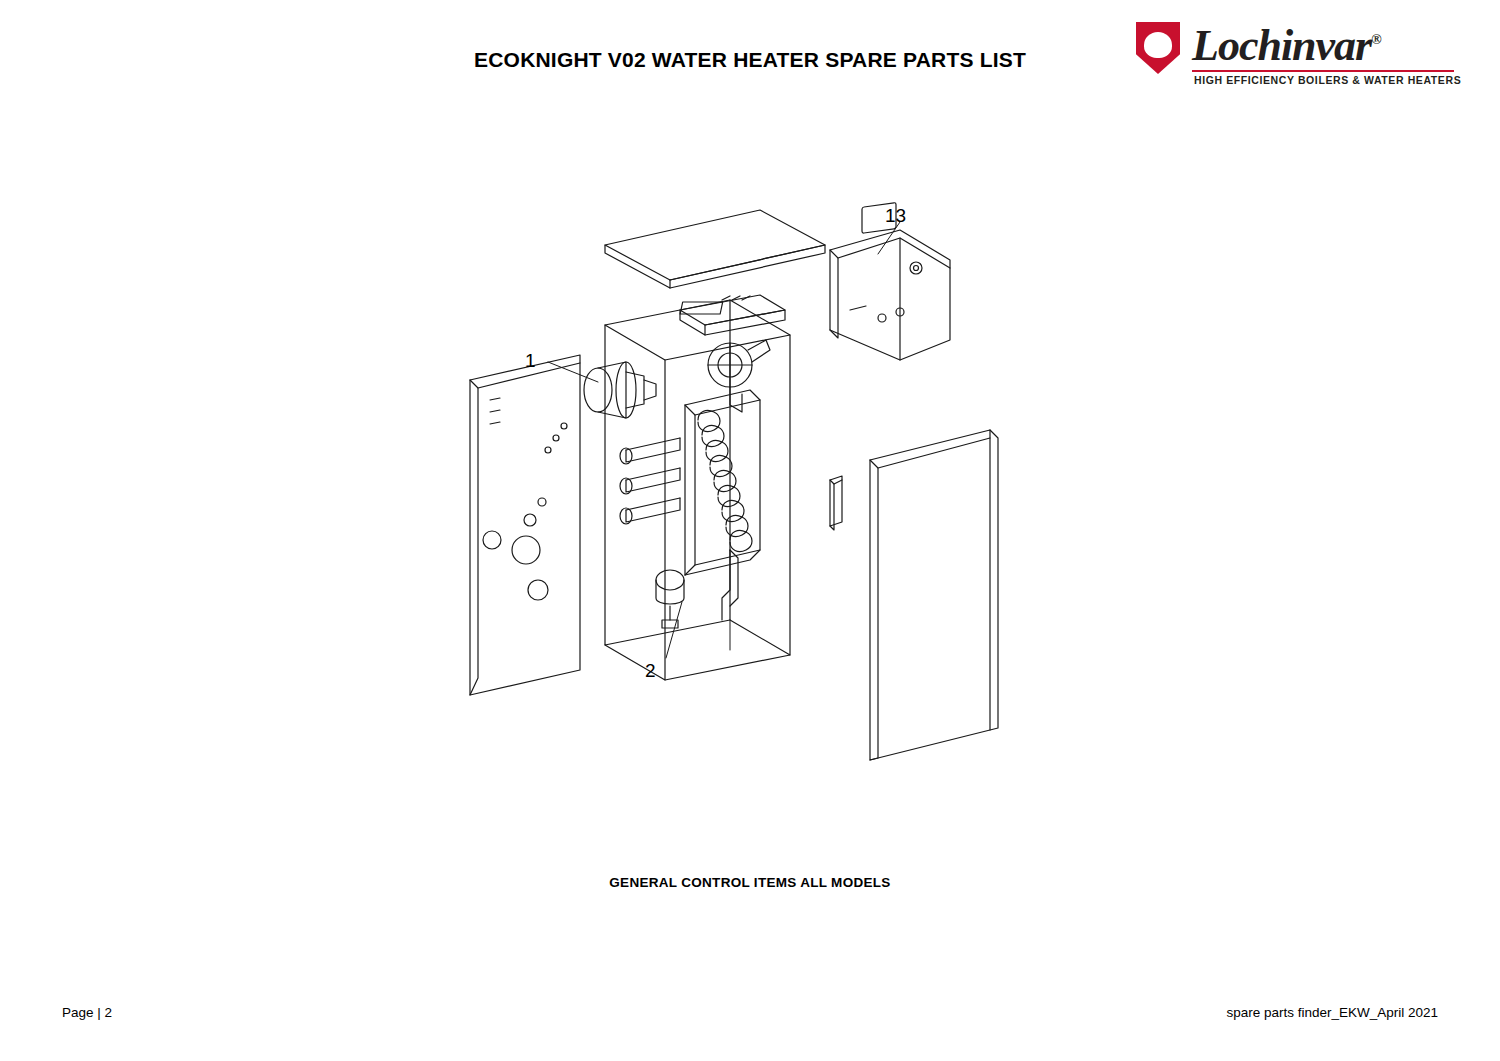ECOKNIGHT V02 WATER HEATER SPARE PARTS LIST
Lochinvar®
HIGH EFFICIENCY BOILERS & WATER HEATERS
1
2
13
GENERAL CONTROL ITEMS ALL MODELS
Page | 2 spare parts finder_EKW_April 2021